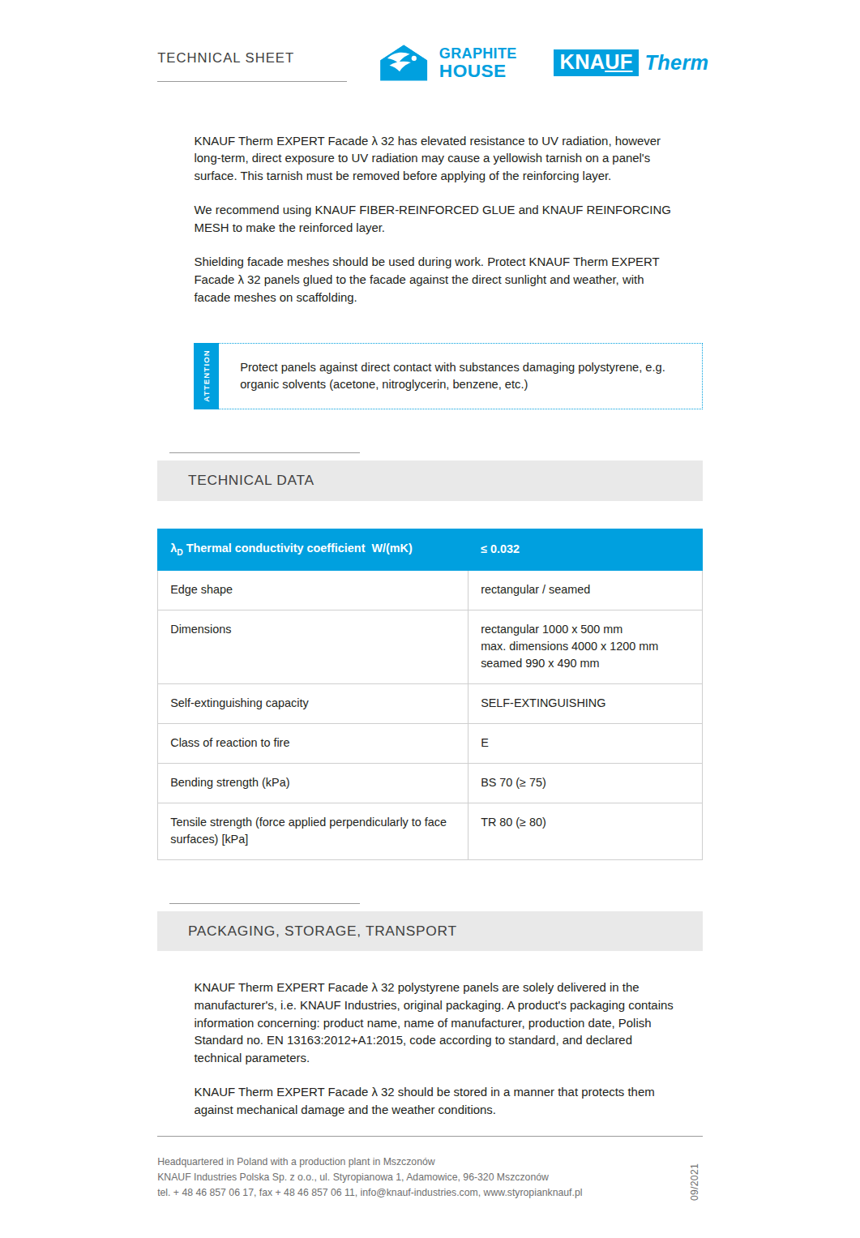TECHNICAL SHEET
GRAPHITE HOUSE
KNAUF
Therm
KNAUF Therm EXPERT Facade λ 32 has elevated resistance to UV radiation, however long-term, direct exposure to UV radiation may cause a yellowish tarnish on a panel's surface. This tarnish must be removed before applying of the reinforcing layer.
We recommend using KNAUF FIBER-REINFORCED GLUE and KNAUF REINFORCING MESH to make the reinforced layer.
Shielding facade meshes should be used during work. Protect KNAUF Therm EXPERT Facade λ 32 panels glued to the facade against the direct sunlight and weather, with facade meshes on scaffolding.
ATTENTION
Protect panels against direct contact with substances damaging polystyrene, e.g. organic solvents (acetone, nitroglycerin, benzene, etc.)
TECHNICAL DATA
| λ D Thermal conductivity coefficient W/(mK) | ≤ 0.032 |
| --- | --- |
| Edge shape | rectangular / seamed |
| Dimensions | rectangular 1000 x 500 mm max. dimensions 4000 x 1200 mm seamed 990 x 490 mm |
| Self-extinguishing capacity | SELF-EXTINGUISHING |
| Class of reaction to fire | E |
| Bending strength (kPa) | BS 70 (≥ 75) |
| Tensile strength (force applied perpendicularly to face surfaces) [kPa] | TR 80 (≥ 80) |
PACKAGING, STORAGE, TRANSPORT
KNAUF Therm EXPERT Facade λ 32 polystyrene panels are solely delivered in the manufacturer's, i.e. KNAUF Industries, original packaging. A product's packaging contains information concerning: product name, name of manufacturer, production date, Polish Standard no. EN 13163:2012+A1:2015, code according to standard, and declared technical parameters.
KNAUF Therm EXPERT Facade λ 32 should be stored in a manner that protects them against mechanical damage and the weather conditions.
Headquartered in Poland with a production plant in Mszczonów
KNAUF Industries Polska Sp. z o.o., ul. Styropianowa 1, Adamowice, 96-320 Mszczonów
tel. + 48 46 857 06 17, fax + 48 46 857 06 11, info@knauf-industries.com, www.styropianknauf.pl
09/2021